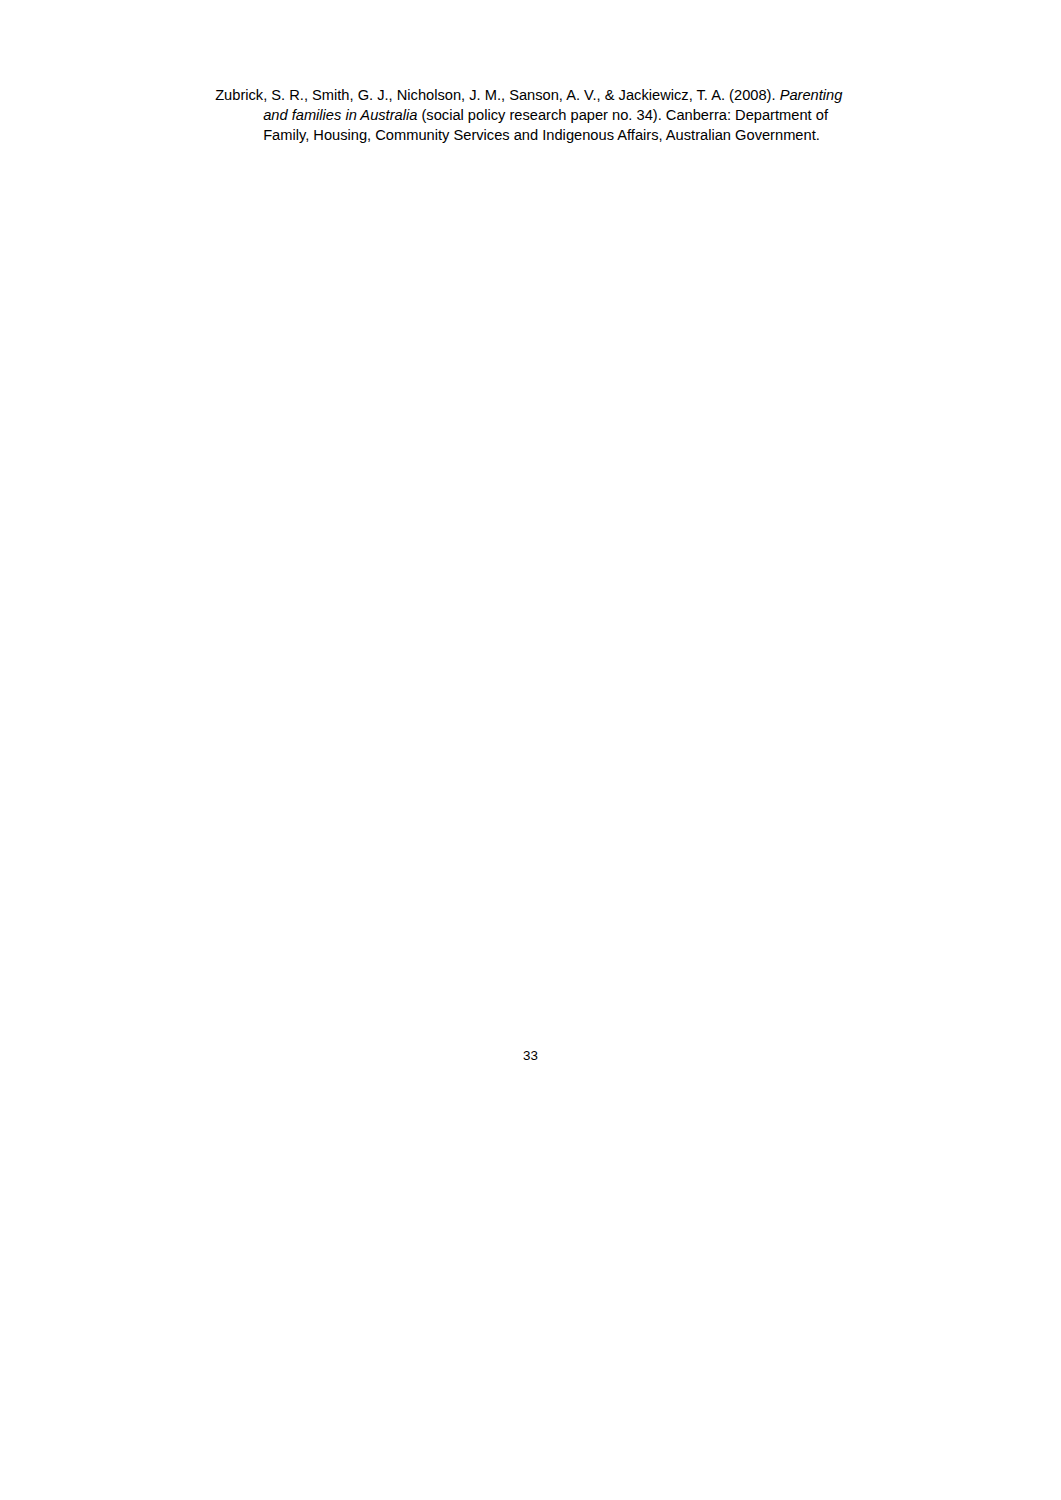Zubrick, S. R., Smith, G. J., Nicholson, J. M., Sanson, A. V., & Jackiewicz, T. A. (2008). Parenting and families in Australia (social policy research paper no. 34). Canberra: Department of Family, Housing, Community Services and Indigenous Affairs, Australian Government.
33